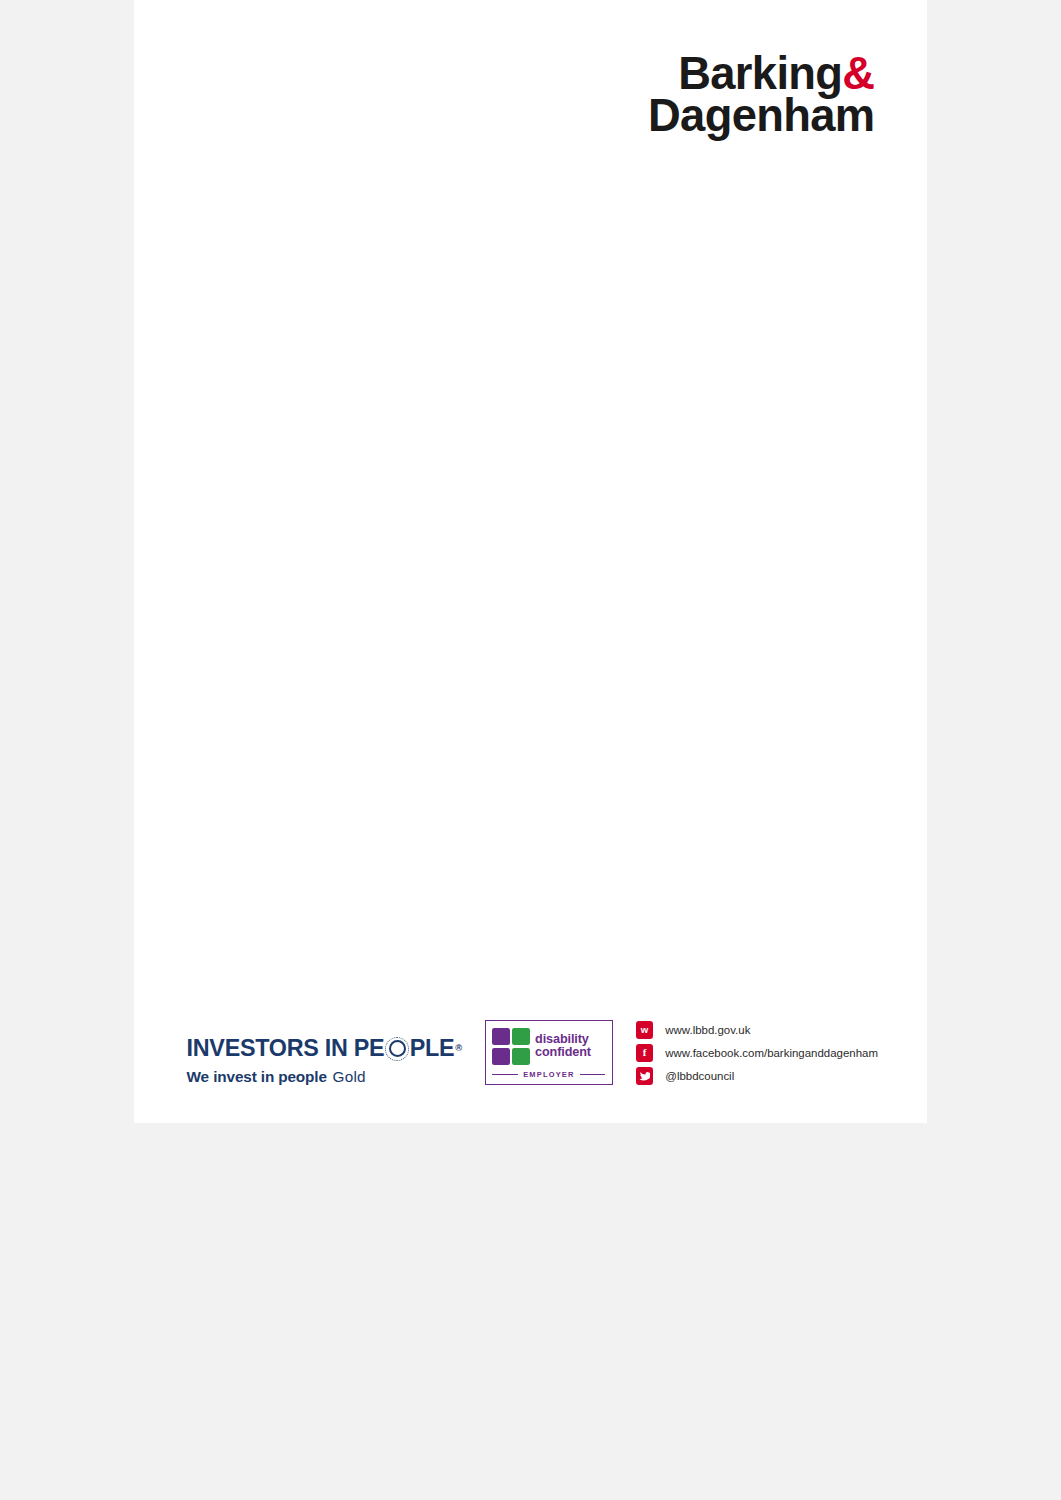Barking&
Dagenham
INVESTORS IN PE PLE®
We invest in people Gold
disability
confident
EMPLOYER
w www.lbbd.gov.uk f www.facebook.com/barkinganddagenham @lbbdcouncil